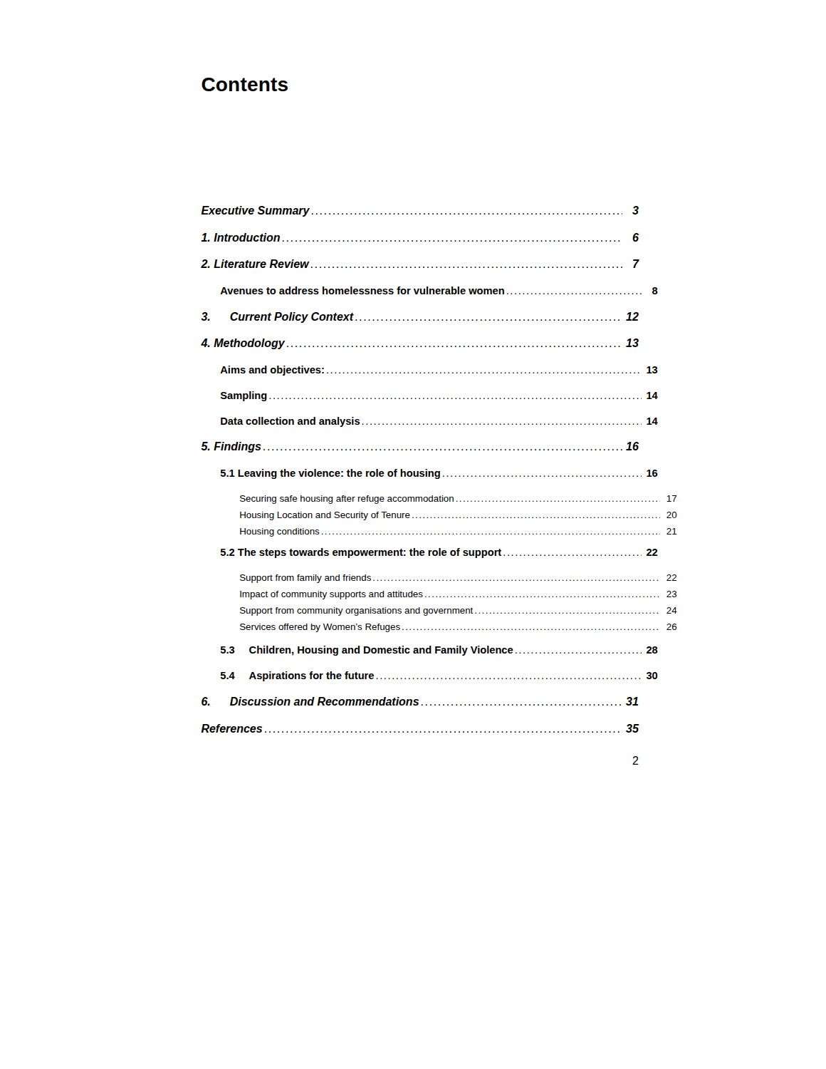Contents
Executive Summary ........................................................................................................... 3
1. Introduction ................................................................................................................. 6
2. Literature Review ......................................................................................................... 7
Avenues to address homelessness for vulnerable women ............................................................. 8
3. Current Policy Context ................................................................................................... 12
4. Methodology ............................................................................................................... 13
Aims and objectives: ..................................................................................................................... 13
Sampling ....................................................................................................................................... 14
Data collection and analysis ....................................................................................................... 14
5. Findings ....................................................................................................................... 16
5.1 Leaving the violence: the role of housing ............................................................................. 16
Securing safe housing after refuge accommodation ....................................................................................... 17
Housing Location and Security of Tenure ....................................................................................................... 20
Housing conditions ................................................................................................................................................. 21
5.2 The steps towards empowerment: the role of support ........................................................... 22
Support from family and friends ................................................................................................................................. 22
Impact of community supports and attitudes ................................................................................................. 23
Support from community organisations and government ............................................................................... 24
Services offered by Women’s Refuges ......................................................................................................... 26
5.3 Children, Housing and Domestic and Family Violence ....................................................... 28
5.4 Aspirations for the future ................................................................................................. 30
6. Discussion and Recommendations ............................................................................. 31
References ..................................................................................................................... 35
2